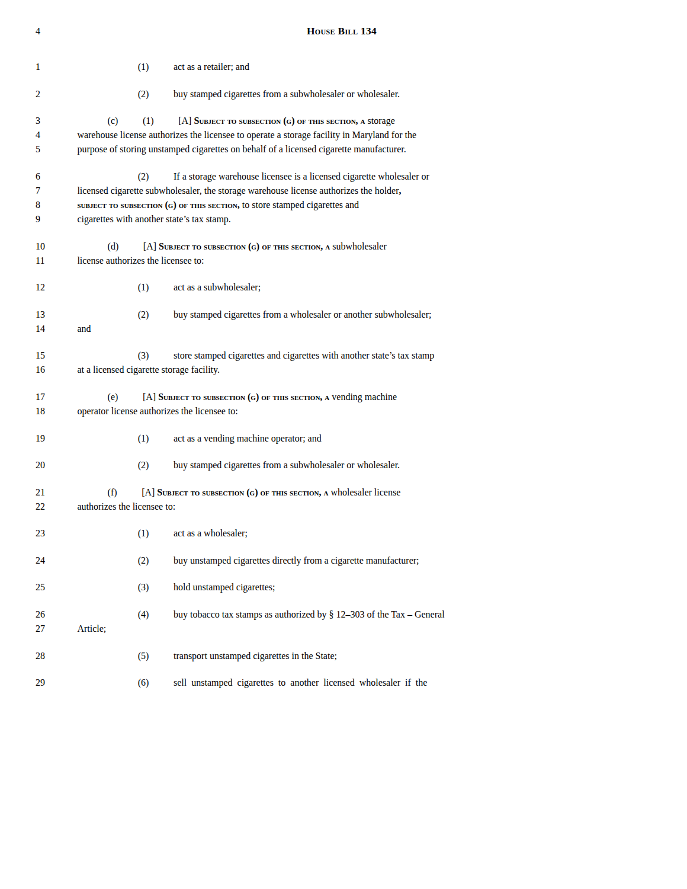4
House Bill 134
1
(1) act as a retailer; and
2
(2) buy stamped cigarettes from a subwholesaler or wholesaler.
3
(c) (1) [A] Subject to subsection (g) of this section, a storage
4
warehouse license authorizes the licensee to operate a storage facility in Maryland for the
5
purpose of storing unstamped cigarettes on behalf of a licensed cigarette manufacturer.
6
(2) If a storage warehouse licensee is a licensed cigarette wholesaler or
7
licensed cigarette subwholesaler, the storage warehouse license authorizes the holder,
8
subject to subsection (g) of this section, to store stamped cigarettes and
9
cigarettes with another state’s tax stamp.
10
(d) [A] Subject to subsection (g) of this section, a subwholesaler
11
license authorizes the licensee to:
12
(1) act as a subwholesaler;
13
(2) buy stamped cigarettes from a wholesaler or another subwholesaler;
14
and
15
(3) store stamped cigarettes and cigarettes with another state’s tax stamp
16
at a licensed cigarette storage facility.
17
(e) [A] Subject to subsection (g) of this section, a vending machine
18
operator license authorizes the licensee to:
19
(1) act as a vending machine operator; and
20
(2) buy stamped cigarettes from a subwholesaler or wholesaler.
21
(f) [A] Subject to subsection (g) of this section, a wholesaler license
22
authorizes the licensee to:
23
(1) act as a wholesaler;
24
(2) buy unstamped cigarettes directly from a cigarette manufacturer;
25
(3) hold unstamped cigarettes;
26
(4) buy tobacco tax stamps as authorized by § 12–303 of the Tax – General
27
Article;
28
(5) transport unstamped cigarettes in the State;
29
(6) sell unstamped cigarettes to another licensed wholesaler if the